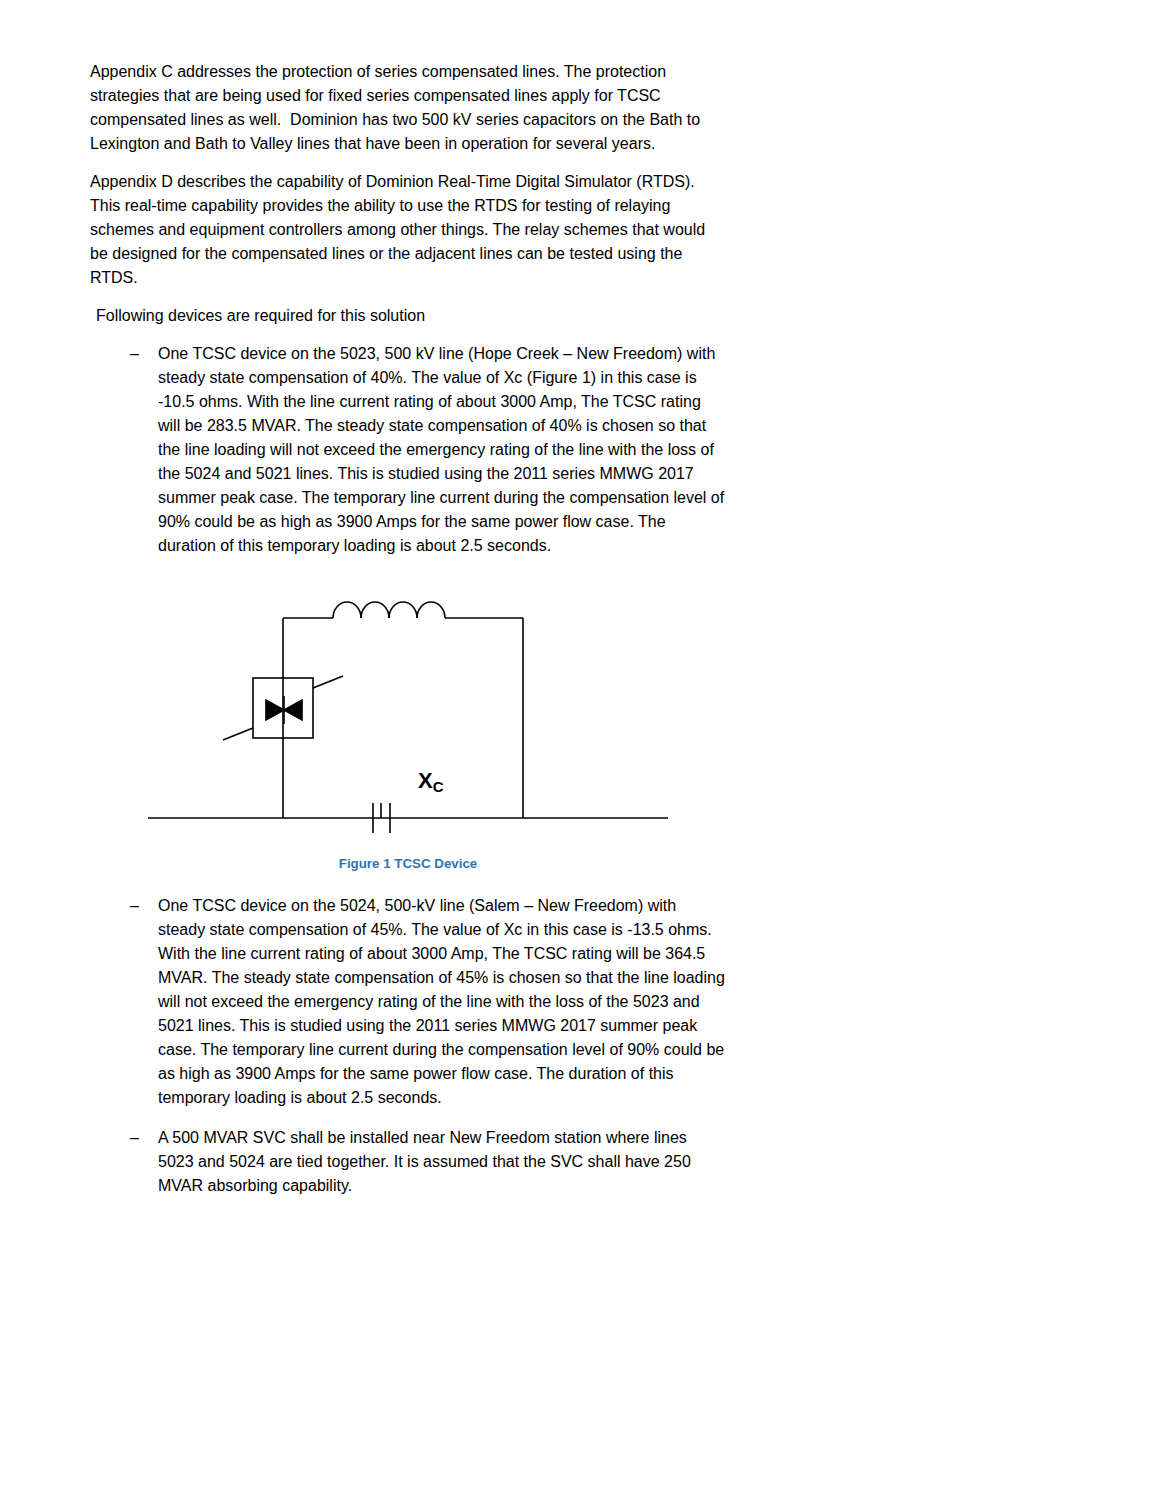Appendix C addresses the protection of series compensated lines. The protection strategies that are being used for fixed series compensated lines apply for TCSC compensated lines as well. Dominion has two 500 kV series capacitors on the Bath to Lexington and Bath to Valley lines that have been in operation for several years.
Appendix D describes the capability of Dominion Real-Time Digital Simulator (RTDS). This real-time capability provides the ability to use the RTDS for testing of relaying schemes and equipment controllers among other things. The relay schemes that would be designed for the compensated lines or the adjacent lines can be tested using the RTDS.
Following devices are required for this solution
One TCSC device on the 5023, 500 kV line (Hope Creek – New Freedom) with steady state compensation of 40%. The value of Xc (Figure 1) in this case is -10.5 ohms. With the line current rating of about 3000 Amp, The TCSC rating will be 283.5 MVAR. The steady state compensation of 40% is chosen so that the line loading will not exceed the emergency rating of the line with the loss of the 5024 and 5021 lines. This is studied using the 2011 series MMWG 2017 summer peak case. The temporary line current during the compensation level of 90% could be as high as 3900 Amps for the same power flow case. The duration of this temporary loading is about 2.5 seconds.
XC
Figure 1 TCSC Device
One TCSC device on the 5024, 500-kV line (Salem – New Freedom) with steady state compensation of 45%. The value of Xc in this case is -13.5 ohms. With the line current rating of about 3000 Amp, The TCSC rating will be 364.5 MVAR. The steady state compensation of 45% is chosen so that the line loading will not exceed the emergency rating of the line with the loss of the 5023 and 5021 lines. This is studied using the 2011 series MMWG 2017 summer peak case. The temporary line current during the compensation level of 90% could be as high as 3900 Amps for the same power flow case. The duration of this temporary loading is about 2.5 seconds.
A 500 MVAR SVC shall be installed near New Freedom station where lines 5023 and 5024 are tied together. It is assumed that the SVC shall have 250 MVAR absorbing capability.